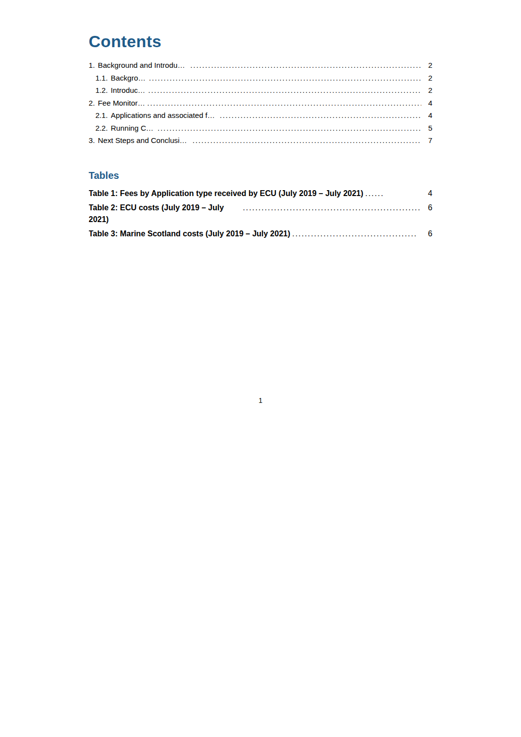Contents
1. Background and Introduction .................................................................................. 2
1.1. Background ..................................................................................................... 2
1.2. Introduction ..................................................................................................... 2
2. Fee Monitoring ................................................................................................. 4
2.1. Applications and associated fees ..................................................................... 4
2.2. Running Costs ................................................................................................. 5
3. Next Steps and Conclusions .............................................................................. 7
Tables
Table 1: Fees by Application type received by ECU (July 2019 – July 2021) ...... 4
Table 2: ECU costs (July 2019 – July 2021) ........................................................... 6
Table 3: Marine Scotland costs (July 2019 – July 2021) ........................................ 6
1